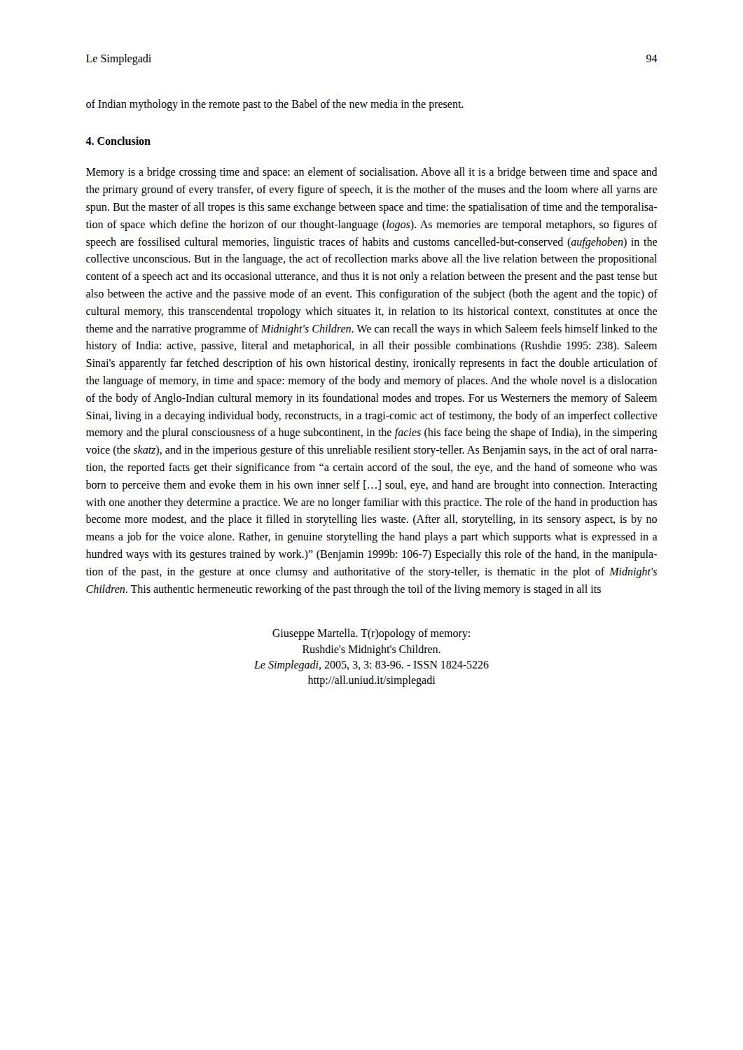Le Simplegadi 94
of Indian mythology in the remote past to the Babel of the new media in the present.
4. Conclusion
Memory is a bridge crossing time and space: an element of socialisation. Above all it is a bridge between time and space and the primary ground of every transfer, of every figure of speech, it is the mother of the muses and the loom where all yarns are spun. But the master of all tropes is this same exchange between space and time: the spatialisation of time and the temporalisation of space which define the horizon of our thought-language (logos). As memories are temporal metaphors, so figures of speech are fossilised cultural memories, linguistic traces of habits and customs cancelled-but-conserved (aufgehoben) in the collective unconscious. But in the language, the act of recollection marks above all the live relation between the propositional content of a speech act and its occasional utterance, and thus it is not only a relation between the present and the past tense but also between the active and the passive mode of an event. This configuration of the subject (both the agent and the topic) of cultural memory, this transcendental tropology which situates it, in relation to its historical context, constitutes at once the theme and the narrative programme of Midnight's Children. We can recall the ways in which Saleem feels himself linked to the history of India: active, passive, literal and metaphorical, in all their possible combinations (Rushdie 1995: 238). Saleem Sinai's apparently far fetched description of his own historical destiny, ironically represents in fact the double articulation of the language of memory, in time and space: memory of the body and memory of places. And the whole novel is a dislocation of the body of Anglo-Indian cultural memory in its foundational modes and tropes. For us Westerners the memory of Saleem Sinai, living in a decaying individual body, reconstructs, in a tragi-comic act of testimony, the body of an imperfect collective memory and the plural consciousness of a huge subcontinent, in the facies (his face being the shape of India), in the simpering voice (the skatz), and in the imperious gesture of this unreliable resilient story-teller. As Benjamin says, in the act of oral narration, the reported facts get their significance from “a certain accord of the soul, the eye, and the hand of someone who was born to perceive them and evoke them in his own inner self […] soul, eye, and hand are brought into connection. Interacting with one another they determine a practice. We are no longer familiar with this practice. The role of the hand in production has become more modest, and the place it filled in storytelling lies waste. (After all, storytelling, in its sensory aspect, is by no means a job for the voice alone. Rather, in genuine storytelling the hand plays a part which supports what is expressed in a hundred ways with its gestures trained by work.)” (Benjamin 1999b: 106-7) Especially this role of the hand, in the manipulation of the past, in the gesture at once clumsy and authoritative of the story-teller, is thematic in the plot of Midnight's Children. This authentic hermeneutic reworking of the past through the toil of the living memory is staged in all its
Giuseppe Martella. T(r)opology of memory:
Rushdie's Midnight's Children.
Le Simplegadi, 2005, 3, 3: 83-96. - ISSN 1824-5226
http://all.uniud.it/simplegadi